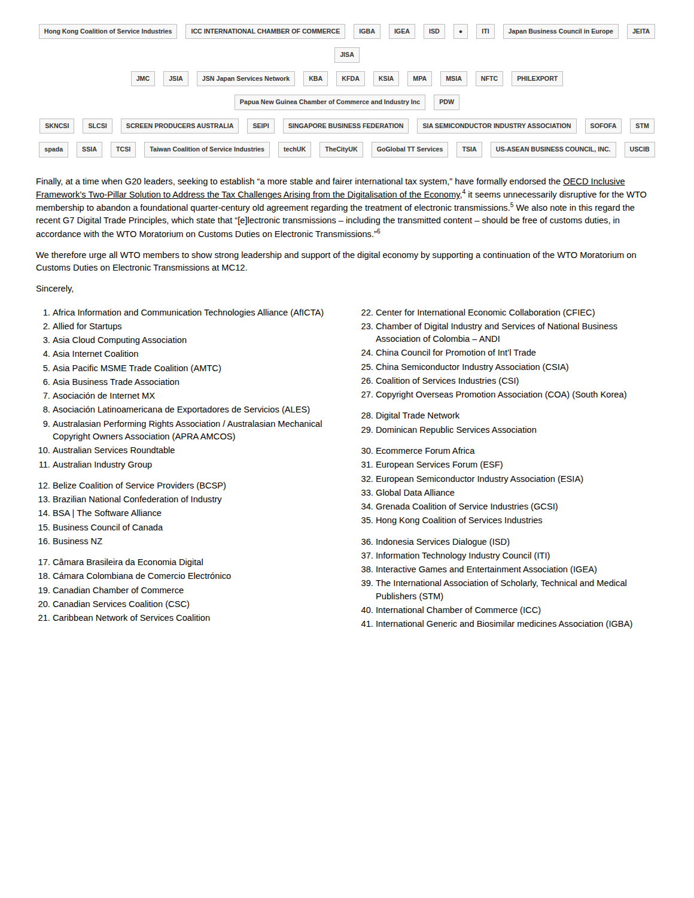Hong Kong Coalition of Service Industries ICC INTERNATIONAL CHAMBER OF COMMERCE IGBA IGEA ISD ● ITI Japan Business Council in Europe JEITA JISA
JMC JSIA JSN Japan Services Network KBA KFDA KSIA MPA MSIA NFTC PHILEXPORT Papua New Guinea Chamber of Commerce and Industry Inc PDW
SKNCSI SLCSI SCREEN PRODUCERS AUSTRALIA SEIPI SINGAPORE BUSINESS FEDERATION SIA SEMICONDUCTOR INDUSTRY ASSOCIATION SOFOFA STM
spada SSIA TCSI Taiwan Coalition of Service Industries techUK TheCityUK GoGlobal TT Services TSIA US-ASEAN BUSINESS COUNCIL, INC. USCIB
Finally, at a time when G20 leaders, seeking to establish “a more stable and fairer international tax system,” have formally endorsed the OECD Inclusive Framework’s Two-Pillar Solution to Address the Tax Challenges Arising from the Digitalisation of the Economy,4 it seems unnecessarily disruptive for the WTO membership to abandon a foundational quarter-century old agreement regarding the treatment of electronic transmissions.5 We also note in this regard the recent G7 Digital Trade Principles, which state that “[e]lectronic transmissions – including the transmitted content – should be free of customs duties, in accordance with the WTO Moratorium on Customs Duties on Electronic Transmissions.”6
We therefore urge all WTO members to show strong leadership and support of the digital economy by supporting a continuation of the WTO Moratorium on Customs Duties on Electronic Transmissions at MC12.
Sincerely,
Africa Information and Communication Technologies Alliance (AfICTA)
Allied for Startups
Asia Cloud Computing Association
Asia Internet Coalition
Asia Pacific MSME Trade Coalition (AMTC)
Asia Business Trade Association
Asociación de Internet MX
Asociación Latinoamericana de Exportadores de Servicios (ALES)
Australasian Performing Rights Association / Australasian Mechanical Copyright Owners Association (APRA AMCOS)
Australian Services Roundtable
Australian Industry Group
Belize Coalition of Service Providers (BCSP)
Brazilian National Confederation of Industry
BSA | The Software Alliance
Business Council of Canada
Business NZ
Câmara Brasileira da Economia Digital
Cámara Colombiana de Comercio Electrónico
Canadian Chamber of Commerce
Canadian Services Coalition (CSC)
Caribbean Network of Services Coalition
Center for International Economic Collaboration (CFIEC)
Chamber of Digital Industry and Services of National Business Association of Colombia – ANDI
China Council for Promotion of Int’l Trade
China Semiconductor Industry Association (CSIA)
Coalition of Services Industries (CSI)
Copyright Overseas Promotion Association (COA) (South Korea)
Digital Trade Network
Dominican Republic Services Association
Ecommerce Forum Africa
European Services Forum (ESF)
European Semiconductor Industry Association (ESIA)
Global Data Alliance
Grenada Coalition of Service Industries (GCSI)
Hong Kong Coalition of Services Industries
Indonesia Services Dialogue (ISD)
Information Technology Industry Council (ITI)
Interactive Games and Entertainment Association (IGEA)
The International Association of Scholarly, Technical and Medical Publishers (STM)
International Chamber of Commerce (ICC)
International Generic and Biosimilar medicines Association (IGBA)